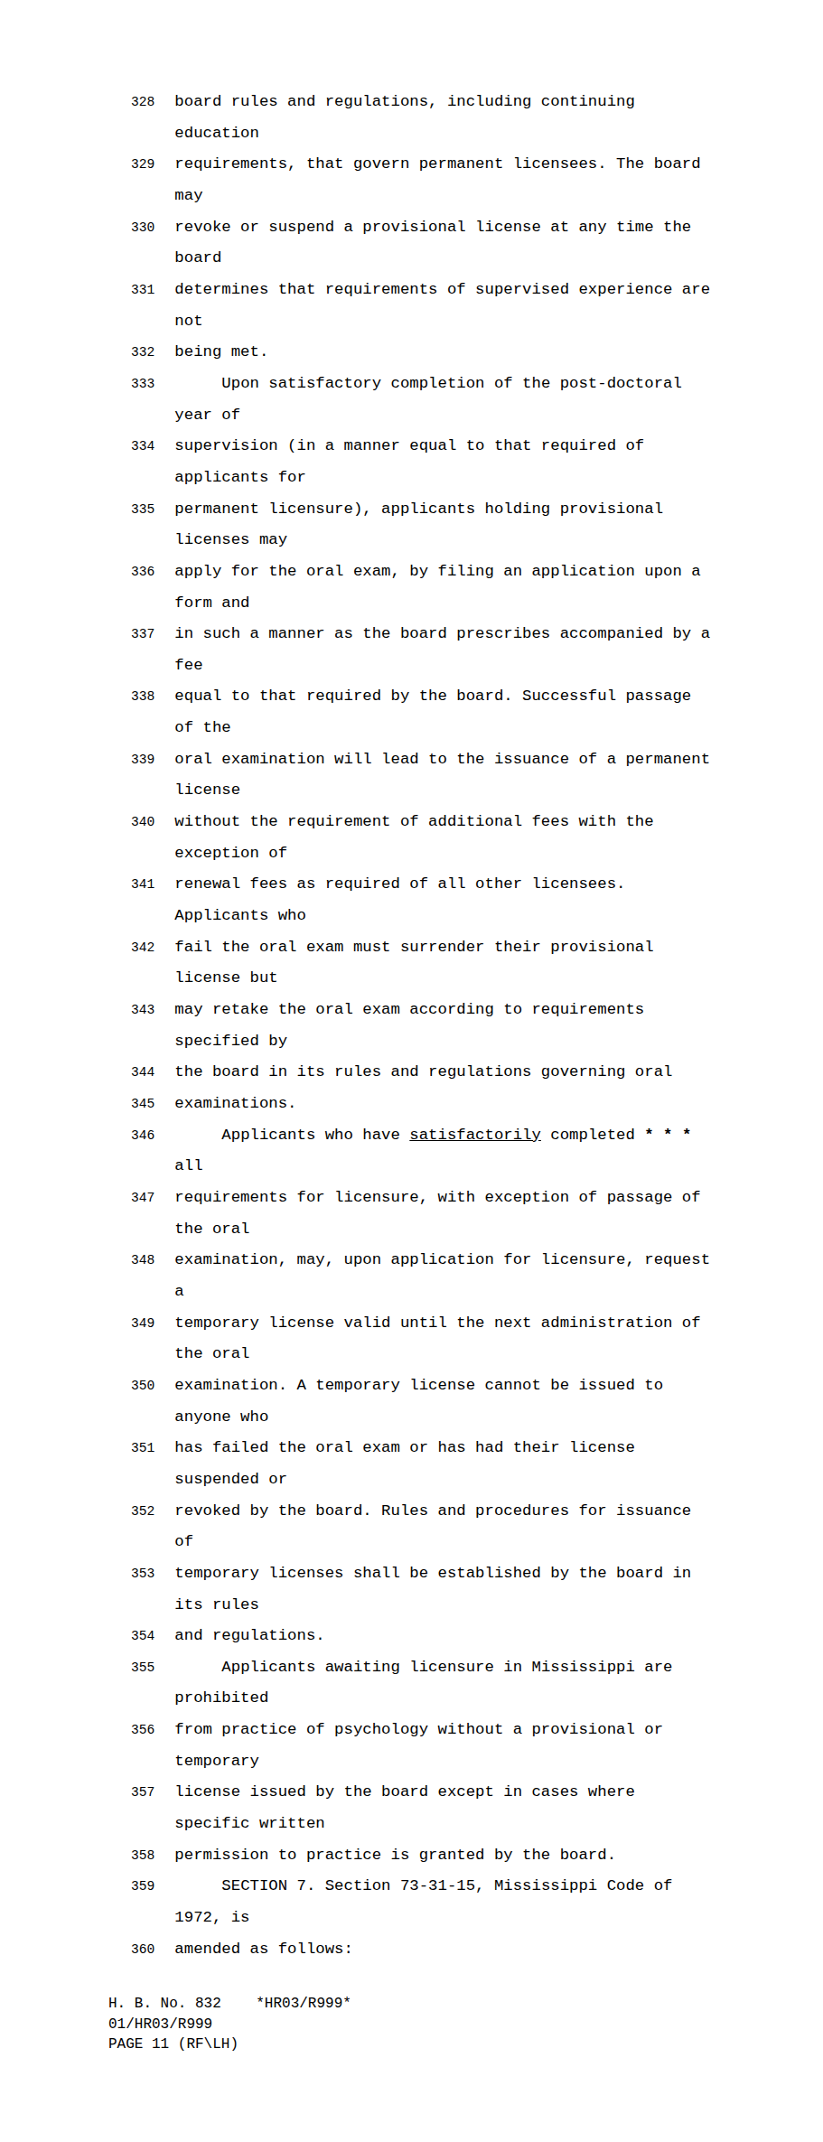328 board rules and regulations, including continuing education
329 requirements, that govern permanent licensees. The board may
330 revoke or suspend a provisional license at any time the board
331 determines that requirements of supervised experience are not
332 being met.
333 Upon satisfactory completion of the post-doctoral year of
334 supervision (in a manner equal to that required of applicants for
335 permanent licensure), applicants holding provisional licenses may
336 apply for the oral exam, by filing an application upon a form and
337 in such a manner as the board prescribes accompanied by a fee
338 equal to that required by the board. Successful passage of the
339 oral examination will lead to the issuance of a permanent license
340 without the requirement of additional fees with the exception of
341 renewal fees as required of all other licensees. Applicants who
342 fail the oral exam must surrender their provisional license but
343 may retake the oral exam according to requirements specified by
344 the board in its rules and regulations governing oral
345 examinations.
346 Applicants who have satisfactorily completed * * * all
347 requirements for licensure, with exception of passage of the oral
348 examination, may, upon application for licensure, request a
349 temporary license valid until the next administration of the oral
350 examination. A temporary license cannot be issued to anyone who
351 has failed the oral exam or has had their license suspended or
352 revoked by the board. Rules and procedures for issuance of
353 temporary licenses shall be established by the board in its rules
354 and regulations.
355 Applicants awaiting licensure in Mississippi are prohibited
356 from practice of psychology without a provisional or temporary
357 license issued by the board except in cases where specific written
358 permission to practice is granted by the board.
359 SECTION 7. Section 73-31-15, Mississippi Code of 1972, is
360 amended as follows:
H. B. No. 832 *HR03/R999*
01/HR03/R999
PAGE 11 (RF\LH)